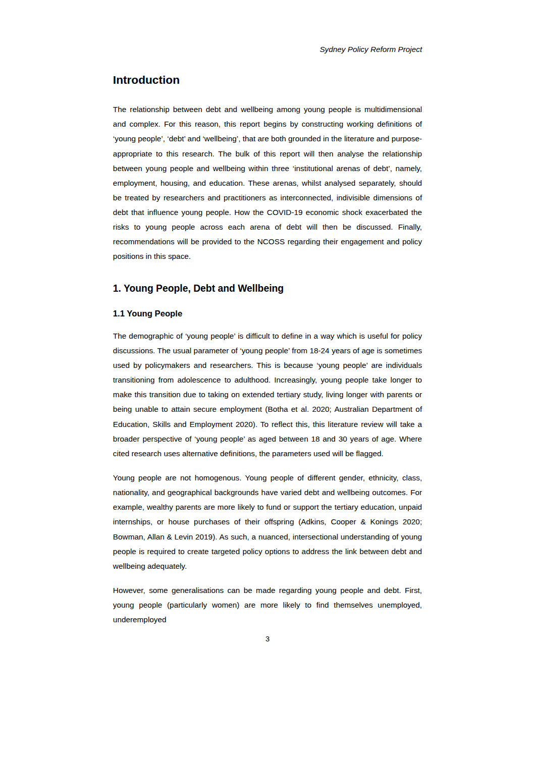Sydney Policy Reform Project
Introduction
The relationship between debt and wellbeing among young people is multidimensional and complex. For this reason, this report begins by constructing working definitions of ‘young people’, ‘debt’ and ‘wellbeing’, that are both grounded in the literature and purpose-appropriate to this research. The bulk of this report will then analyse the relationship between young people and wellbeing within three ‘institutional arenas of debt’, namely, employment, housing, and education. These arenas, whilst analysed separately, should be treated by researchers and practitioners as interconnected, indivisible dimensions of debt that influence young people. How the COVID-19 economic shock exacerbated the risks to young people across each arena of debt will then be discussed. Finally, recommendations will be provided to the NCOSS regarding their engagement and policy positions in this space.
1. Young People, Debt and Wellbeing
1.1 Young People
The demographic of ‘young people’ is difficult to define in a way which is useful for policy discussions. The usual parameter of ‘young people’ from 18-24 years of age is sometimes used by policymakers and researchers. This is because ‘young people’ are individuals transitioning from adolescence to adulthood. Increasingly, young people take longer to make this transition due to taking on extended tertiary study, living longer with parents or being unable to attain secure employment (Botha et al. 2020; Australian Department of Education, Skills and Employment 2020). To reflect this, this literature review will take a broader perspective of ‘young people’ as aged between 18 and 30 years of age. Where cited research uses alternative definitions, the parameters used will be flagged.
Young people are not homogenous. Young people of different gender, ethnicity, class, nationality, and geographical backgrounds have varied debt and wellbeing outcomes. For example, wealthy parents are more likely to fund or support the tertiary education, unpaid internships, or house purchases of their offspring (Adkins, Cooper & Konings 2020; Bowman, Allan & Levin 2019). As such, a nuanced, intersectional understanding of young people is required to create targeted policy options to address the link between debt and wellbeing adequately.
However, some generalisations can be made regarding young people and debt. First, young people (particularly women) are more likely to find themselves unemployed, underemployed
3